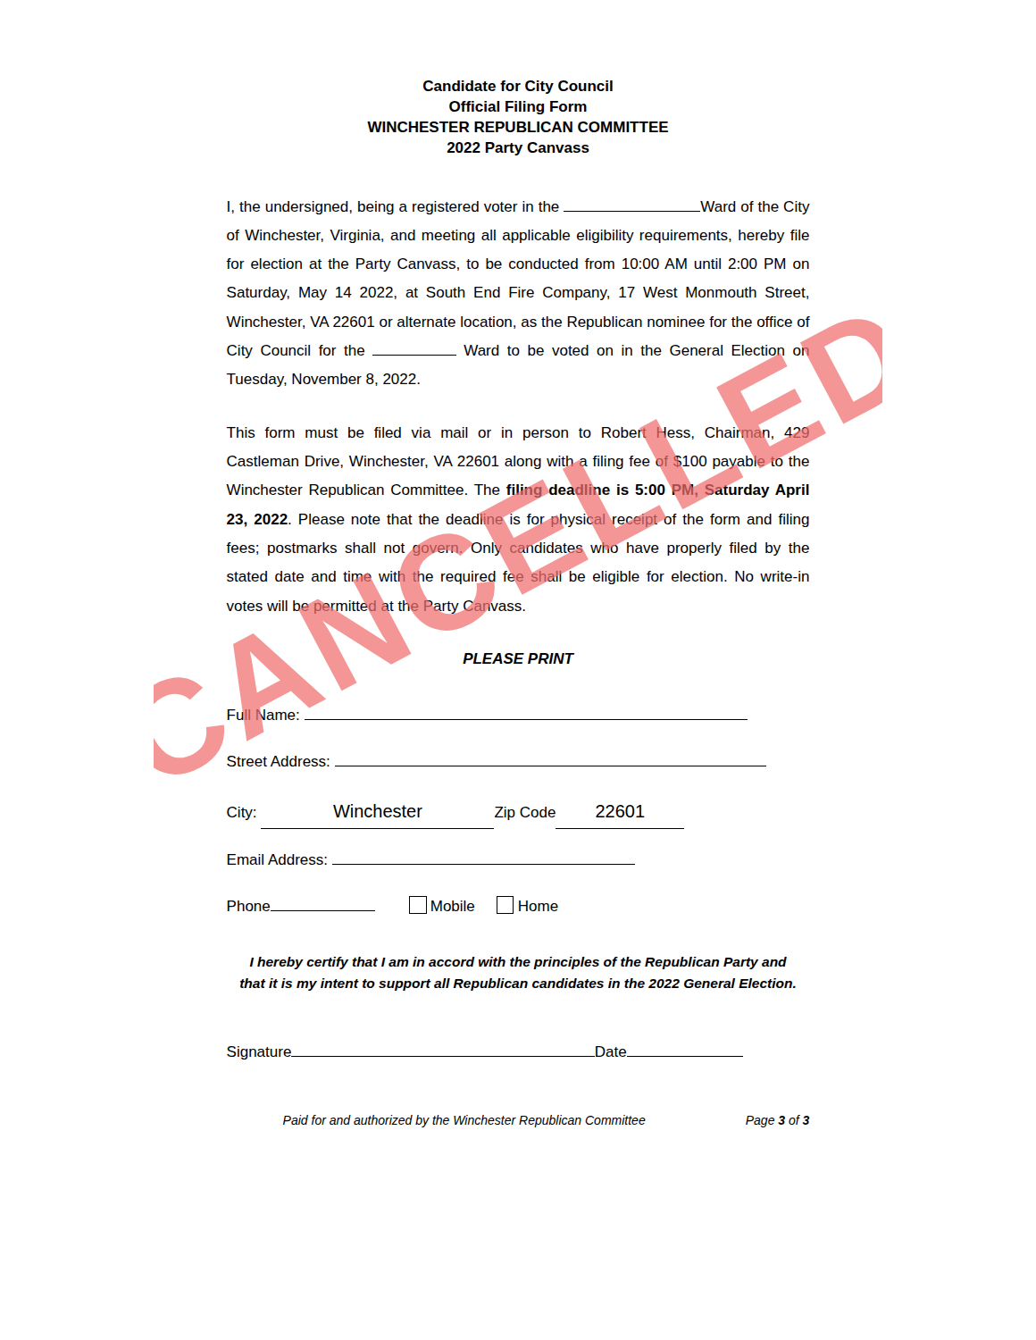CANCELLED
Candidate for City Council
Official Filing Form
WINCHESTER REPUBLICAN COMMITTEE
2022 Party Canvass
I, the undersigned, being a registered voter in the Ward of the City of Winchester, Virginia, and meeting all applicable eligibility requirements, hereby file for election at the Party Canvass, to be conducted from 10:00 AM until 2:00 PM on Saturday, May 14 2022, at South End Fire Company, 17 West Monmouth Street, Winchester, VA 22601 or alternate location, as the Republican nominee for the office of City Council for the Ward to be voted on in the General Election on Tuesday, November 8, 2022.
This form must be filed via mail or in person to Robert Hess, Chairman, 429 Castleman Drive, Winchester, VA 22601 along with a filing fee of $100 payable to the Winchester Republican Committee. The filing deadline is 5:00 PM, Saturday April 23, 2022. Please note that the deadline is for physical receipt of the form and filing fees; postmarks shall not govern. Only candidates who have properly filed by the stated date and time with the required fee shall be eligible for election. No write-in votes will be permitted at the Party Canvass.
PLEASE PRINT
Full Name:
Street Address:
City: Winchester Zip Code 22601
Email Address:
Phone Mobile Home
I hereby certify that I am in accord with the principles of the Republican Party and
that it is my intent to support all Republican candidates in the 2022 General Election.
Signature Date
Paid for and authorized by the Winchester Republican Committee
Page 3 of 3